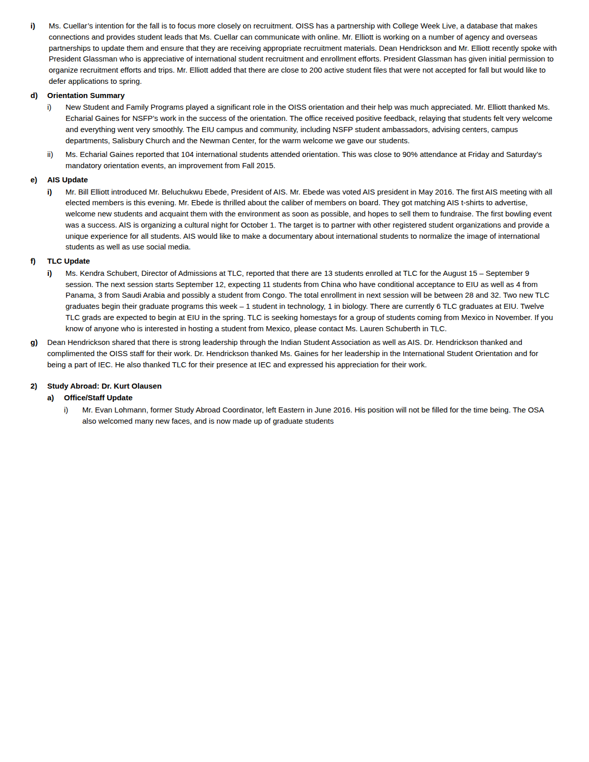i) Ms. Cuellar’s intention for the fall is to focus more closely on recruitment. OISS has a partnership with College Week Live, a database that makes connections and provides student leads that Ms. Cuellar can communicate with online. Mr. Elliott is working on a number of agency and overseas partnerships to update them and ensure that they are receiving appropriate recruitment materials. Dean Hendrickson and Mr. Elliott recently spoke with President Glassman who is appreciative of international student recruitment and enrollment efforts. President Glassman has given initial permission to organize recruitment efforts and trips. Mr. Elliott added that there are close to 200 active student files that were not accepted for fall but would like to defer applications to spring.
d) Orientation Summary
i) New Student and Family Programs played a significant role in the OISS orientation and their help was much appreciated. Mr. Elliott thanked Ms. Echarial Gaines for NSFP’s work in the success of the orientation. The office received positive feedback, relaying that students felt very welcome and everything went very smoothly. The EIU campus and community, including NSFP student ambassadors, advising centers, campus departments, Salisbury Church and the Newman Center, for the warm welcome we gave our students.
ii) Ms. Echarial Gaines reported that 104 international students attended orientation. This was close to 90% attendance at Friday and Saturday’s mandatory orientation events, an improvement from Fall 2015.
e) AIS Update
i) Mr. Bill Elliott introduced Mr. Beluchukwu Ebede, President of AIS. Mr. Ebede was voted AIS president in May 2016. The first AIS meeting with all elected members is this evening. Mr. Ebede is thrilled about the caliber of members on board. They got matching AIS t-shirts to advertise, welcome new students and acquaint them with the environment as soon as possible, and hopes to sell them to fundraise. The first bowling event was a success. AIS is organizing a cultural night for October 1. The target is to partner with other registered student organizations and provide a unique experience for all students. AIS would like to make a documentary about international students to normalize the image of international students as well as use social media.
f) TLC Update
i) Ms. Kendra Schubert, Director of Admissions at TLC, reported that there are 13 students enrolled at TLC for the August 15 – September 9 session. The next session starts September 12, expecting 11 students from China who have conditional acceptance to EIU as well as 4 from Panama, 3 from Saudi Arabia and possibly a student from Congo. The total enrollment in next session will be between 28 and 32. Two new TLC graduates begin their graduate programs this week – 1 student in technology, 1 in biology. There are currently 6 TLC graduates at EIU. Twelve TLC grads are expected to begin at EIU in the spring. TLC is seeking homestays for a group of students coming from Mexico in November. If you know of anyone who is interested in hosting a student from Mexico, please contact Ms. Lauren Schuberth in TLC.
g) Dean Hendrickson shared that there is strong leadership through the Indian Student Association as well as AIS. Dr. Hendrickson thanked and complimented the OISS staff for their work. Dr. Hendrickson thanked Ms. Gaines for her leadership in the International Student Orientation and for being a part of IEC. He also thanked TLC for their presence at IEC and expressed his appreciation for their work.
2) Study Abroad: Dr. Kurt Olausen
a) Office/Staff Update
i) Mr. Evan Lohmann, former Study Abroad Coordinator, left Eastern in June 2016. His position will not be filled for the time being. The OSA also welcomed many new faces, and is now made up of graduate students